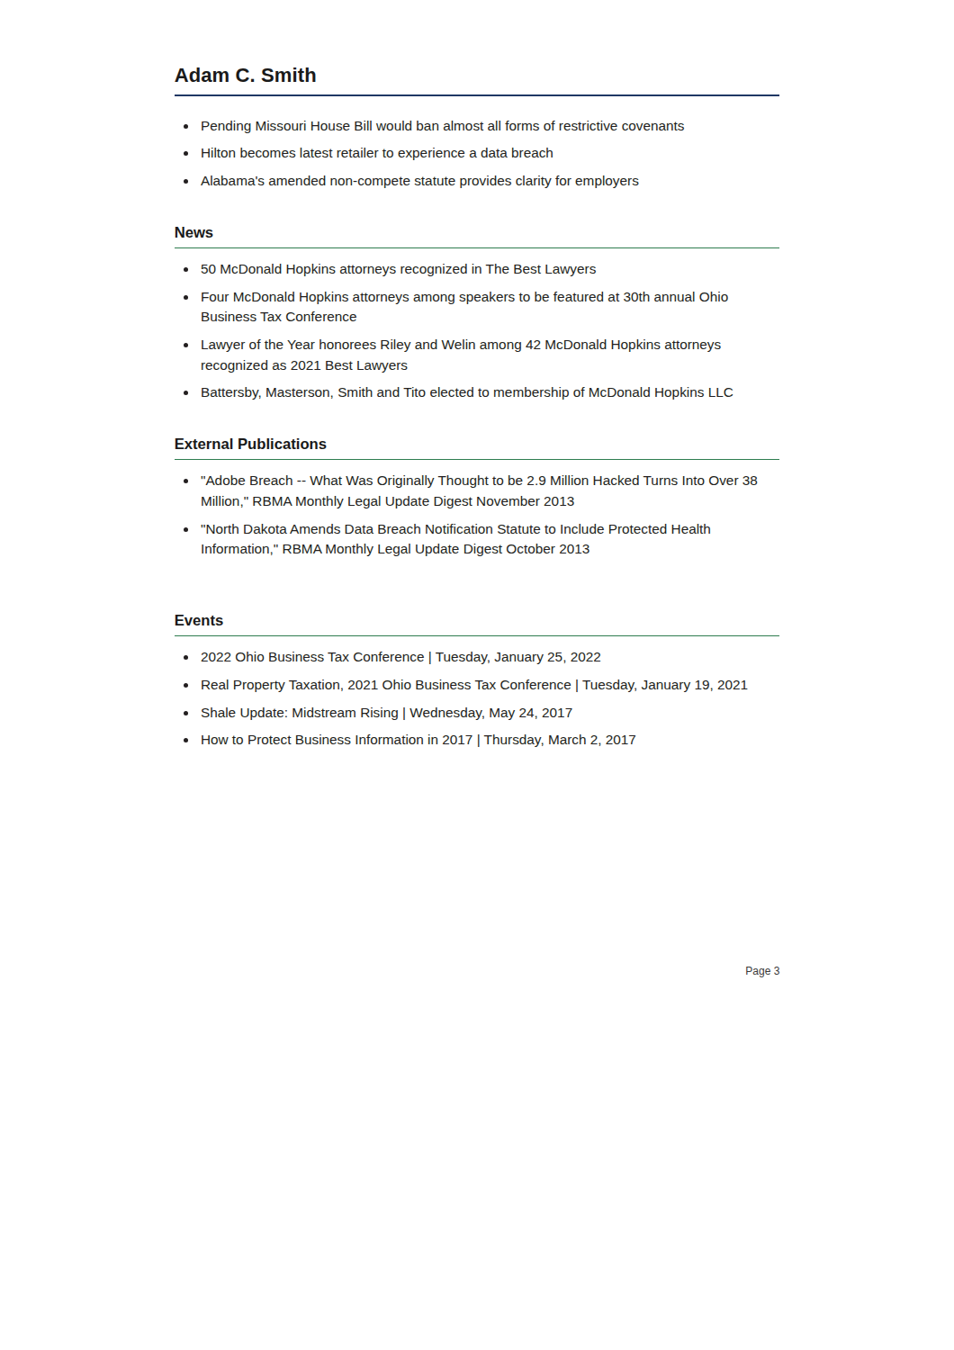Adam C. Smith
Pending Missouri House Bill would ban almost all forms of restrictive covenants
Hilton becomes latest retailer to experience a data breach
Alabama's amended non-compete statute provides clarity for employers
News
50 McDonald Hopkins attorneys recognized in The Best Lawyers
Four McDonald Hopkins attorneys among speakers to be featured at 30th annual Ohio Business Tax Conference
Lawyer of the Year honorees Riley and Welin among 42 McDonald Hopkins attorneys recognized as 2021 Best Lawyers
Battersby, Masterson, Smith and Tito elected to membership of McDonald Hopkins LLC
External Publications
"Adobe Breach -- What Was Originally Thought to be 2.9 Million Hacked Turns Into Over 38 Million," RBMA Monthly Legal Update Digest November 2013
"North Dakota Amends Data Breach Notification Statute to Include Protected Health Information," RBMA Monthly Legal Update Digest October 2013
Events
2022 Ohio Business Tax Conference | Tuesday, January 25, 2022
Real Property Taxation, 2021 Ohio Business Tax Conference | Tuesday, January 19, 2021
Shale Update: Midstream Rising | Wednesday, May 24, 2017
How to Protect Business Information in 2017 | Thursday, March 2, 2017
Page 3